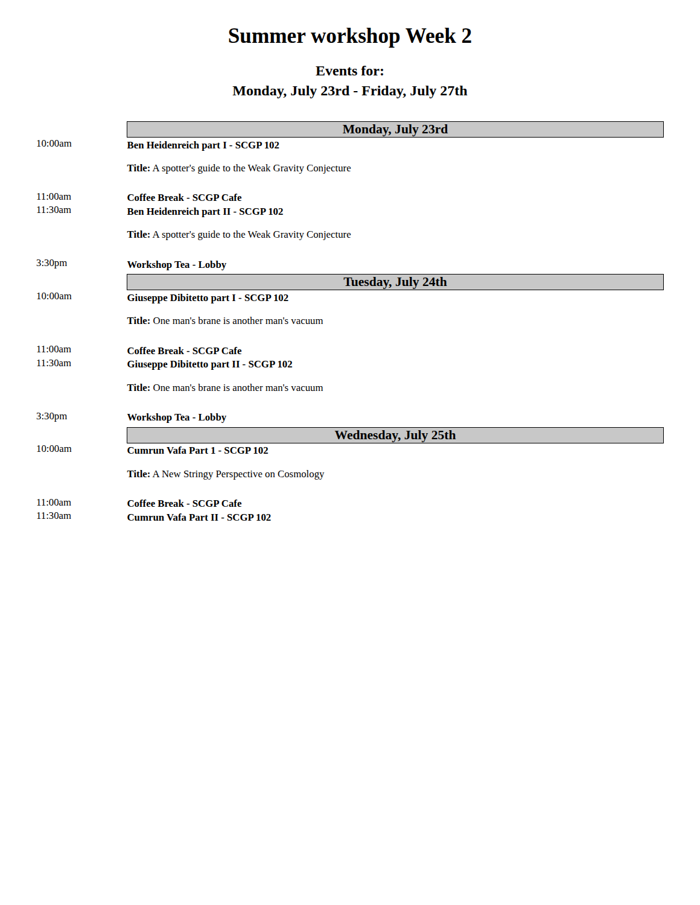Summer workshop Week 2
Events for:
Monday, July 23rd - Friday, July 27th
| | Monday, July 23rd |
| 10:00am | Ben Heidenreich part I - SCGP 102 Title: A spotter's guide to the Weak Gravity Conjecture |
| 11:00am | Coffee Break - SCGP Cafe |
| 11:30am | Ben Heidenreich part II - SCGP 102 Title: A spotter's guide to the Weak Gravity Conjecture |
| 3:30pm | Workshop Tea - Lobby |
| | Tuesday, July 24th |
| 10:00am | Giuseppe Dibitetto part I - SCGP 102 Title: One man's brane is another man's vacuum |
| 11:00am | Coffee Break - SCGP Cafe |
| 11:30am | Giuseppe Dibitetto part II - SCGP 102 Title: One man's brane is another man's vacuum |
| 3:30pm | Workshop Tea - Lobby |
| | Wednesday, July 25th |
| 10:00am | Cumrun Vafa Part 1 - SCGP 102 Title: A New Stringy Perspective on Cosmology |
| 11:00am | Coffee Break - SCGP Cafe |
| 11:30am | Cumrun Vafa Part II - SCGP 102 |